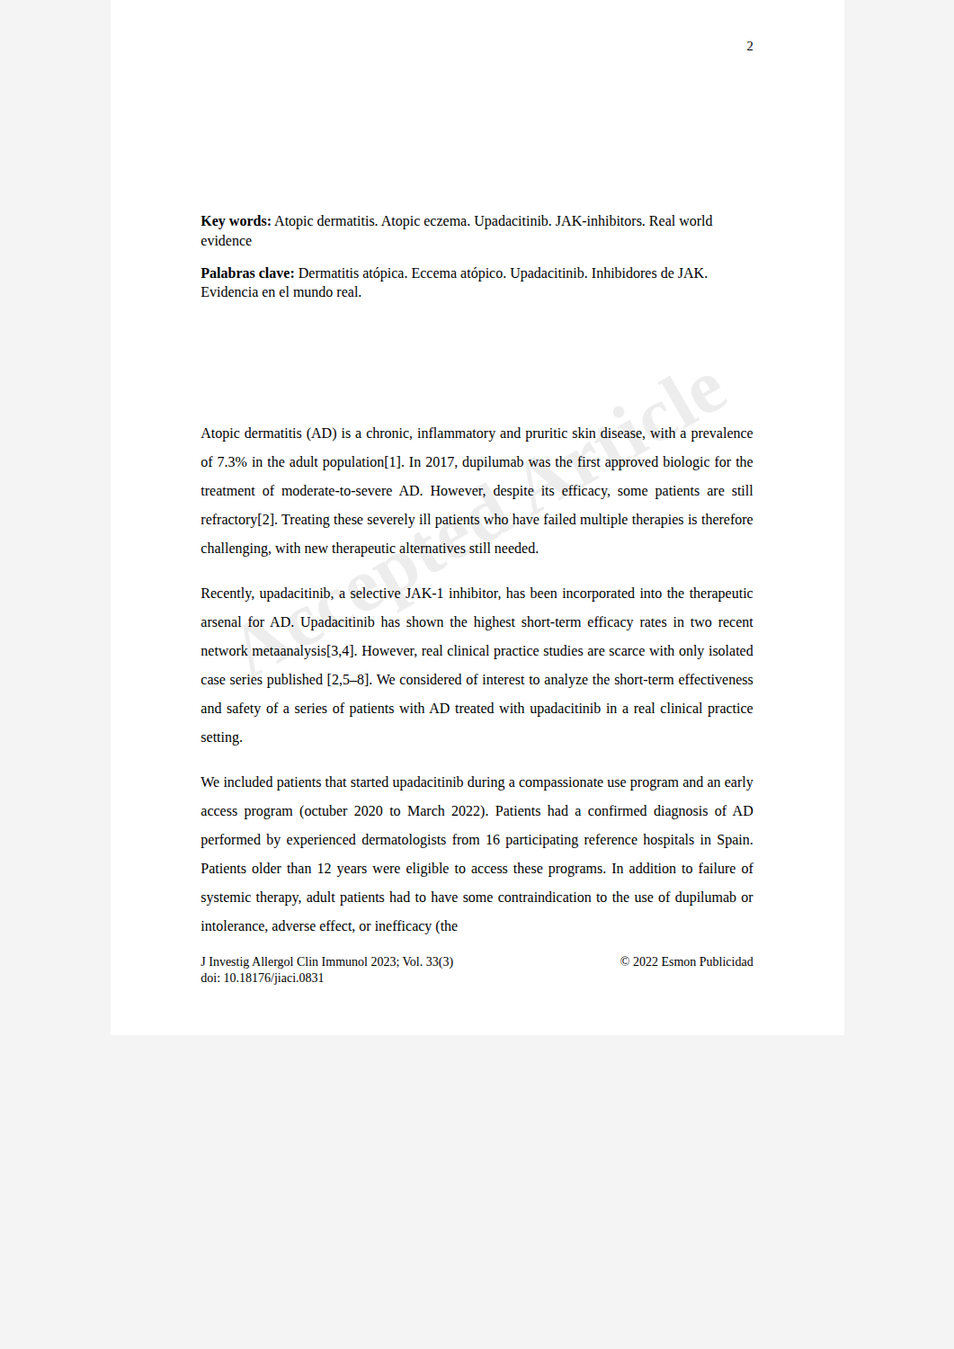2
Accepted Article
Key words: Atopic dermatitis. Atopic eczema. Upadacitinib. JAK-inhibitors. Real world evidence
Palabras clave: Dermatitis atópica. Eccema atópico. Upadacitinib. Inhibidores de JAK. Evidencia en el mundo real.
Atopic dermatitis (AD) is a chronic, inflammatory and pruritic skin disease, with a prevalence of 7.3% in the adult population[1]. In 2017, dupilumab was the first approved biologic for the treatment of moderate-to-severe AD. However, despite its efficacy, some patients are still refractory[2]. Treating these severely ill patients who have failed multiple therapies is therefore challenging, with new therapeutic alternatives still needed.
Recently, upadacitinib, a selective JAK-1 inhibitor, has been incorporated into the therapeutic arsenal for AD. Upadacitinib has shown the highest short-term efficacy rates in two recent network metaanalysis[3,4]. However, real clinical practice studies are scarce with only isolated case series published [2,5–8]. We considered of interest to analyze the short-term effectiveness and safety of a series of patients with AD treated with upadacitinib in a real clinical practice setting.
We included patients that started upadacitinib during a compassionate use program and an early access program (octuber 2020 to March 2022). Patients had a confirmed diagnosis of AD performed by experienced dermatologists from 16 participating reference hospitals in Spain. Patients older than 12 years were eligible to access these programs. In addition to failure of systemic therapy, adult patients had to have some contraindication to the use of dupilumab or intolerance, adverse effect, or inefficacy (the
J Investig Allergol Clin Immunol 2023; Vol. 33(3)
doi: 10.18176/jiaci.0831
© 2022 Esmon Publicidad